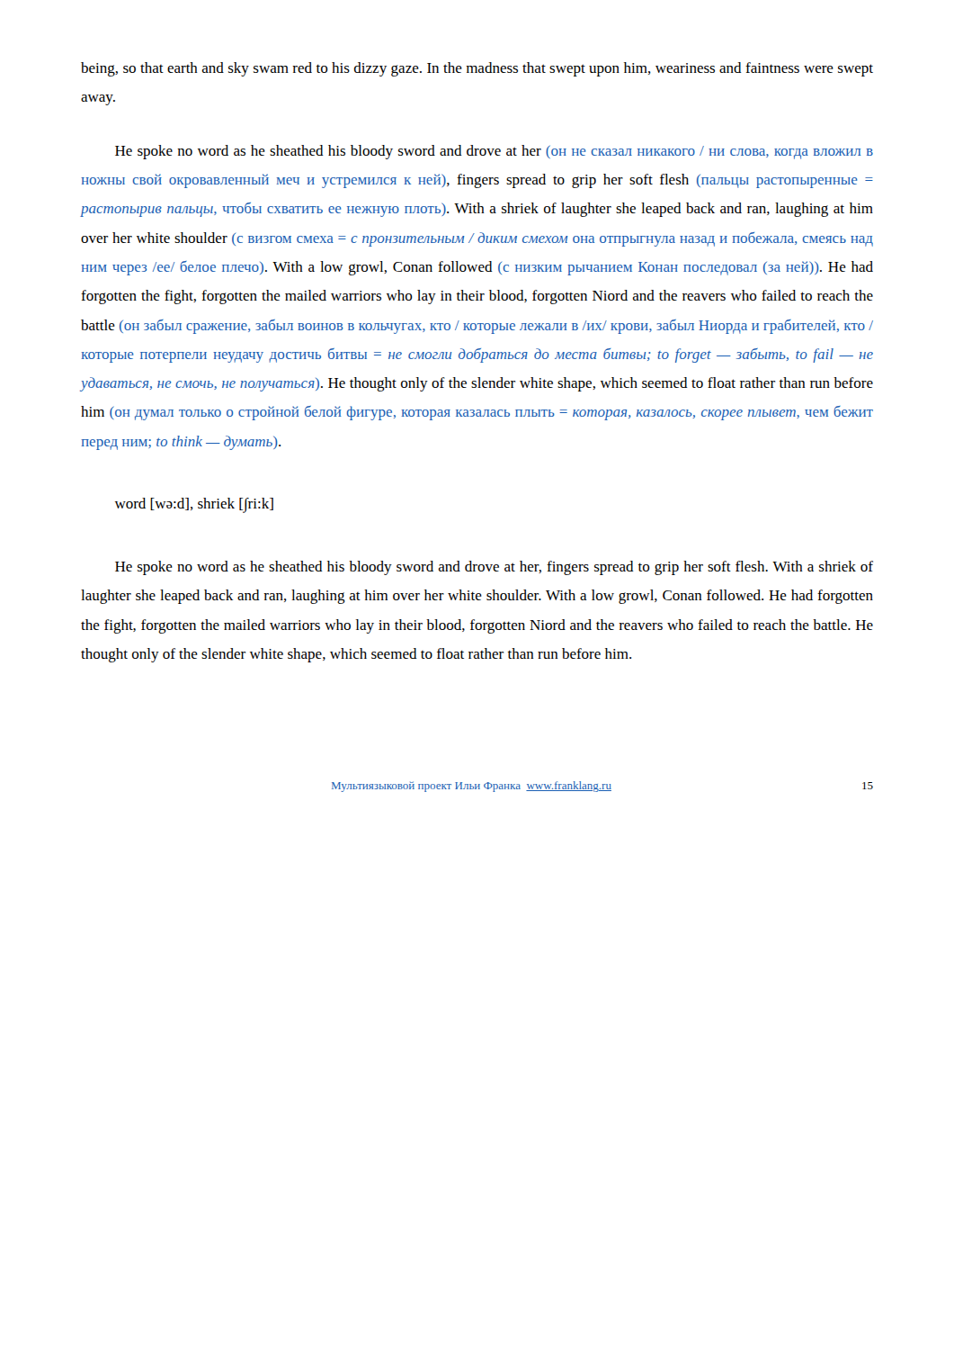being, so that earth and sky swam red to his dizzy gaze. In the madness that swept upon him, weariness and faintness were swept away.
He spoke no word as he sheathed his bloody sword and drove at her (он не сказал никакого / ни слова, когда вложил в ножны свой окровавленный меч и устремился к ней), fingers spread to grip her soft flesh (пальцы растопыренные = растопырив пальцы, чтобы схватить ее нежную плоть). With a shriek of laughter she leaped back and ran, laughing at him over her white shoulder (с визгом смеха = с пронзительным / диким смехом она отпрыгнула назад и побежала, смеясь над ним через /ее/ белое плечо). With a low growl, Conan followed (с низким рычанием Конан последовал (за ней)). He had forgotten the fight, forgotten the mailed warriors who lay in their blood, forgotten Niord and the reavers who failed to reach the battle (он забыл сражение, забыл воинов в кольчугах, кто / которые лежали в /их/ крови, забыл Ниорда и грабителей, кто / которые потерпели неудачу достичь битвы = не смогли добраться до места битвы; to forget — забыть, to fail — не удаваться, не смочь, не получаться). He thought only of the slender white shape, which seemed to float rather than run before him (он думал только о стройной белой фигуре, которая казалась плыть = которая, казалось, скорее плывет, чем бежит перед ним; to think — думать).
word [wə:d], shriek [∫ri:k]
He spoke no word as he sheathed his bloody sword and drove at her, fingers spread to grip her soft flesh. With a shriek of laughter she leaped back and ran, laughing at him over her white shoulder. With a low growl, Conan followed. He had forgotten the fight, forgotten the mailed warriors who lay in their blood, forgotten Niord and the reavers who failed to reach the battle. He thought only of the slender white shape, which seemed to float rather than run before him.
15 Мультиязыковой проект Ильи Франка www.franklang.ru